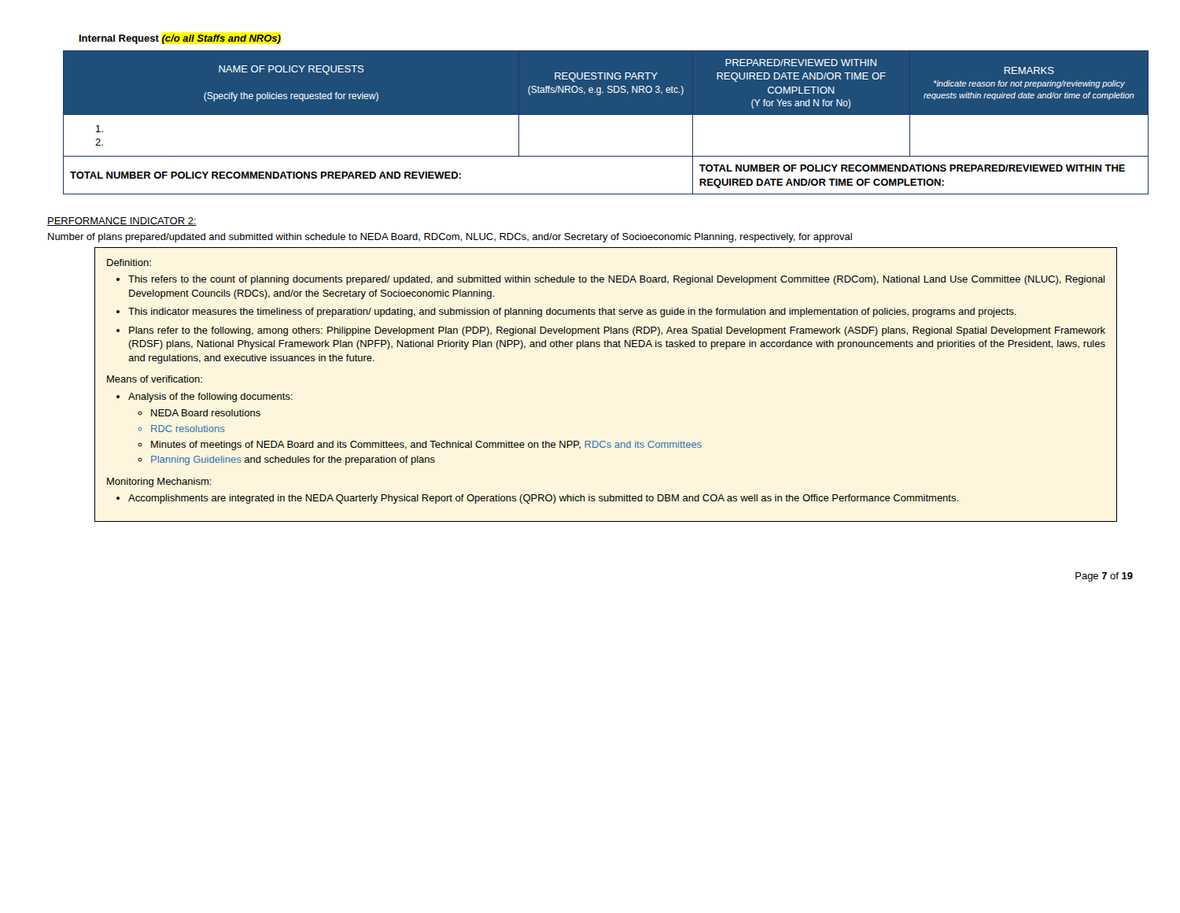Internal Request (c/o all Staffs and NROs)
| NAME OF POLICY REQUESTS (Specify the policies requested for review) | REQUESTING PARTY (Staffs/NROs, e.g. SDS, NRO 3, etc.) | PREPARED/REVIEWED WITHIN REQUIRED DATE AND/OR TIME OF COMPLETION (Y for Yes and N for No) | REMARKS *indicate reason for not preparing/reviewing policy requests within required date and/or time of completion |
| --- | --- | --- | --- |
| 1. 2. | | | |
| TOTAL NUMBER OF POLICY RECOMMENDATIONS PREPARED AND REVIEWED: | TOTAL NUMBER OF POLICY RECOMMENDATIONS PREPARED/REVIEWED WITHIN THE REQUIRED DATE AND/OR TIME OF COMPLETION: |
PERFORMANCE INDICATOR 2:
Number of plans prepared/updated and submitted within schedule to NEDA Board, RDCom, NLUC, RDCs, and/or Secretary of Socioeconomic Planning, respectively, for approval
Definition:
This refers to the count of planning documents prepared/ updated, and submitted within schedule to the NEDA Board, Regional Development Committee (RDCom), National Land Use Committee (NLUC), Regional Development Councils (RDCs), and/or the Secretary of Socioeconomic Planning.
This indicator measures the timeliness of preparation/ updating, and submission of planning documents that serve as guide in the formulation and implementation of policies, programs and projects.
Plans refer to the following, among others: Philippine Development Plan (PDP), Regional Development Plans (RDP), Area Spatial Development Framework (ASDF) plans, Regional Spatial Development Framework (RDSF) plans, National Physical Framework Plan (NPFP), National Priority Plan (NPP), and other plans that NEDA is tasked to prepare in accordance with pronouncements and priorities of the President, laws, rules and regulations, and executive issuances in the future.
Means of verification:
Analysis of the following documents:
NEDA Board resolutions
RDC resolutions
Minutes of meetings of NEDA Board and its Committees, and Technical Committee on the NPP, RDCs and its Committees
Planning Guidelines and schedules for the preparation of plans
Monitoring Mechanism:
Accomplishments are integrated in the NEDA Quarterly Physical Report of Operations (QPRO) which is submitted to DBM and COA as well as in the Office Performance Commitments.
Page 7 of 19